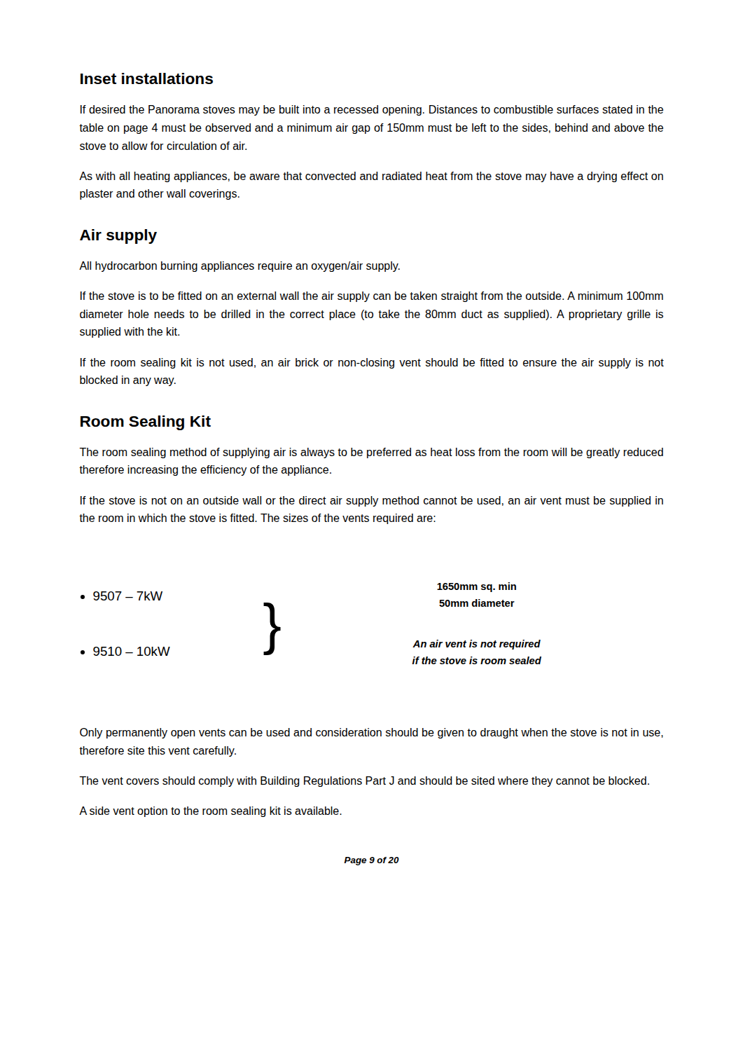Inset installations
If desired the Panorama stoves may be built into a recessed opening. Distances to combustible surfaces stated in the table on page 4 must be observed and a minimum air gap of 150mm must be left to the sides, behind and above the stove to allow for circulation of air.
As with all heating appliances, be aware that convected and radiated heat from the stove may have a drying effect on plaster and other wall coverings.
Air supply
All hydrocarbon burning appliances require an oxygen/air supply.
If the stove is to be fitted on an external wall the air supply can be taken straight from the outside. A minimum 100mm diameter hole needs to be drilled in the correct place (to take the 80mm duct as supplied). A proprietary grille is supplied with the kit.
If the room sealing kit is not used, an air brick or non-closing vent should be fitted to ensure the air supply is not blocked in any way.
Room Sealing Kit
The room sealing method of supplying air is always to be preferred as heat loss from the room will be greatly reduced therefore increasing the efficiency of the appliance.
If the stove is not on an outside wall or the direct air supply method cannot be used, an air vent must be supplied in the room in which the stove is fitted. The sizes of the vents required are:
| 9507 – 7kW 9510 – 10kW | } | 1650mm sq. min 50mm diameter An air vent is not required if the stove is room sealed |
Only permanently open vents can be used and consideration should be given to draught when the stove is not in use, therefore site this vent carefully.
The vent covers should comply with Building Regulations Part J and should be sited where they cannot be blocked.
A side vent option to the room sealing kit is available.
Page 9 of 20